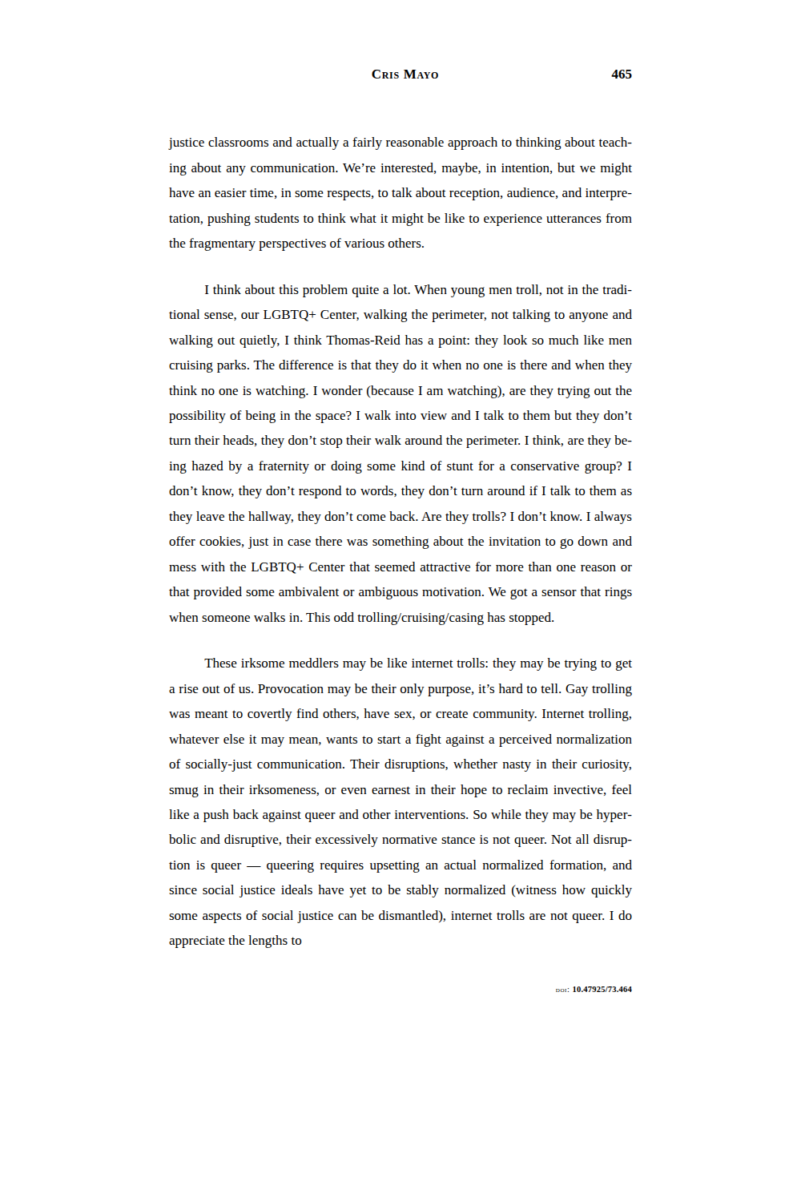Cris Mayo 465
justice classrooms and actually a fairly reasonable approach to thinking about teaching about any communication. We’re interested, maybe, in intention, but we might have an easier time, in some respects, to talk about reception, audience, and interpretation, pushing students to think what it might be like to experience utterances from the fragmentary perspectives of various others.
I think about this problem quite a lot. When young men troll, not in the traditional sense, our LGBTQ+ Center, walking the perimeter, not talking to anyone and walking out quietly, I think Thomas-Reid has a point: they look so much like men cruising parks. The difference is that they do it when no one is there and when they think no one is watching. I wonder (because I am watching), are they trying out the possibility of being in the space? I walk into view and I talk to them but they don’t turn their heads, they don’t stop their walk around the perimeter. I think, are they being hazed by a fraternity or doing some kind of stunt for a conservative group? I don’t know, they don’t respond to words, they don’t turn around if I talk to them as they leave the hallway, they don’t come back. Are they trolls? I don’t know. I always offer cookies, just in case there was something about the invitation to go down and mess with the LGBTQ+ Center that seemed attractive for more than one reason or that provided some ambivalent or ambiguous motivation. We got a sensor that rings when someone walks in. This odd trolling/cruising/casing has stopped.
These irksome meddlers may be like internet trolls: they may be trying to get a rise out of us. Provocation may be their only purpose, it’s hard to tell. Gay trolling was meant to covertly find others, have sex, or create community. Internet trolling, whatever else it may mean, wants to start a fight against a perceived normalization of socially-just communication. Their disruptions, whether nasty in their curiosity, smug in their irksomeness, or even earnest in their hope to reclaim invective, feel like a push back against queer and other interventions. So while they may be hyperbolic and disruptive, their excessively normative stance is not queer. Not all disruption is queer — queering requires upsetting an actual normalized formation, and since social justice ideals have yet to be stably normalized (witness how quickly some aspects of social justice can be dismantled), internet trolls are not queer. I do appreciate the lengths to
doi: 10.47925/73.464